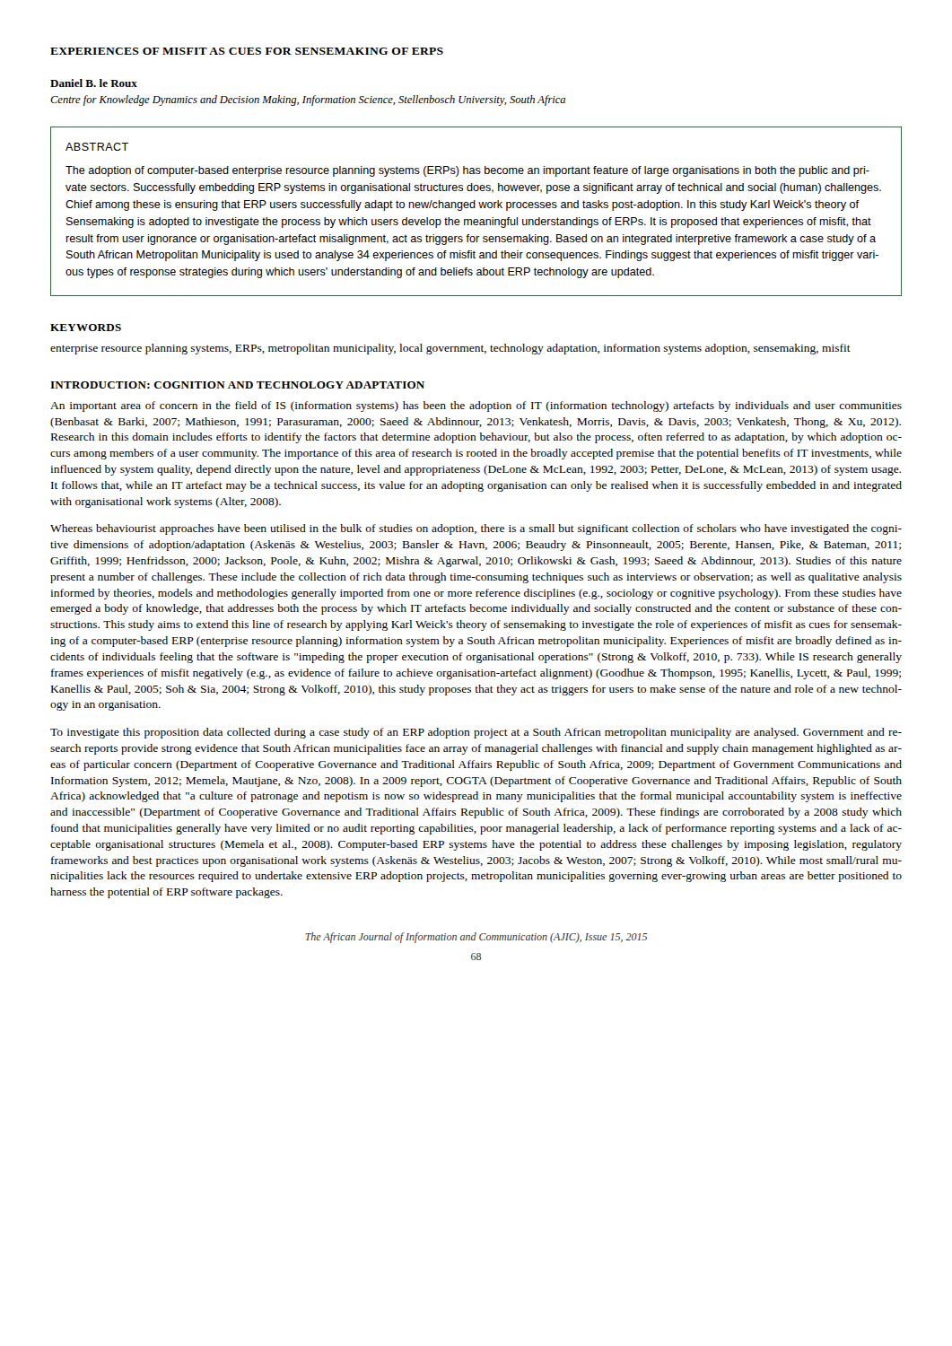Experiences of Misfit as Cues for Sensemaking of ERPs
Daniel B. le Roux
Centre for Knowledge Dynamics and Decision Making, Information Science, Stellenbosch University, South Africa
Abstract
The adoption of computer-based enterprise resource planning systems (ERPs) has become an important feature of large organisations in both the public and private sectors. Successfully embedding ERP systems in organisational structures does, however, pose a significant array of technical and social (human) challenges. Chief among these is ensuring that ERP users successfully adapt to new/changed work processes and tasks post-adoption. In this study Karl Weick's theory of Sensemaking is adopted to investigate the process by which users develop the meaningful understandings of ERPs. It is proposed that experiences of misfit, that result from user ignorance or organisation-artefact misalignment, act as triggers for sensemaking. Based on an integrated interpretive framework a case study of a South African Metropolitan Municipality is used to analyse 34 experiences of misfit and their consequences. Findings suggest that experiences of misfit trigger various types of response strategies during which users' understanding of and beliefs about ERP technology are updated.
Keywords
enterprise resource planning systems, ERPs, metropolitan municipality, local government, technology adaptation, information systems adoption, sensemaking, misfit
Introduction: Cognition and Technology Adaptation
An important area of concern in the field of IS (information systems) has been the adoption of IT (information technology) artefacts by individuals and user communities (Benbasat & Barki, 2007; Mathieson, 1991; Parasuraman, 2000; Saeed & Abdinnour, 2013; Venkatesh, Morris, Davis, & Davis, 2003; Venkatesh, Thong, & Xu, 2012). Research in this domain includes efforts to identify the factors that determine adoption behaviour, but also the process, often referred to as adaptation, by which adoption occurs among members of a user community. The importance of this area of research is rooted in the broadly accepted premise that the potential benefits of IT investments, while influenced by system quality, depend directly upon the nature, level and appropriateness (DeLone & McLean, 1992, 2003; Petter, DeLone, & McLean, 2013) of system usage. It follows that, while an IT artefact may be a technical success, its value for an adopting organisation can only be realised when it is successfully embedded in and integrated with organisational work systems (Alter, 2008).
Whereas behaviourist approaches have been utilised in the bulk of studies on adoption, there is a small but significant collection of scholars who have investigated the cognitive dimensions of adoption/adaptation (Askenäs & Westelius, 2003; Bansler & Havn, 2006; Beaudry & Pinsonneault, 2005; Berente, Hansen, Pike, & Bateman, 2011; Griffith, 1999; Henfridsson, 2000; Jackson, Poole, & Kuhn, 2002; Mishra & Agarwal, 2010; Orlikowski & Gash, 1993; Saeed & Abdinnour, 2013). Studies of this nature present a number of challenges. These include the collection of rich data through time-consuming techniques such as interviews or observation; as well as qualitative analysis informed by theories, models and methodologies generally imported from one or more reference disciplines (e.g., sociology or cognitive psychology). From these studies have emerged a body of knowledge, that addresses both the process by which IT artefacts become individually and socially constructed and the content or substance of these constructions. This study aims to extend this line of research by applying Karl Weick's theory of sensemaking to investigate the role of experiences of misfit as cues for sensemaking of a computer-based ERP (enterprise resource planning) information system by a South African metropolitan municipality. Experiences of misfit are broadly defined as incidents of individuals feeling that the software is "impeding the proper execution of organisational operations" (Strong & Volkoff, 2010, p. 733). While IS research generally frames experiences of misfit negatively (e.g., as evidence of failure to achieve organisation-artefact alignment) (Goodhue & Thompson, 1995; Kanellis, Lycett, & Paul, 1999; Kanellis & Paul, 2005; Soh & Sia, 2004; Strong & Volkoff, 2010), this study proposes that they act as triggers for users to make sense of the nature and role of a new technology in an organisation.
To investigate this proposition data collected during a case study of an ERP adoption project at a South African metropolitan municipality are analysed. Government and research reports provide strong evidence that South African municipalities face an array of managerial challenges with financial and supply chain management highlighted as areas of particular concern (Department of Cooperative Governance and Traditional Affairs Republic of South Africa, 2009; Department of Government Communications and Information System, 2012; Memela, Mautjane, & Nzo, 2008). In a 2009 report, COGTA (Department of Cooperative Governance and Traditional Affairs, Republic of South Africa) acknowledged that "a culture of patronage and nepotism is now so widespread in many municipalities that the formal municipal accountability system is ineffective and inaccessible" (Department of Cooperative Governance and Traditional Affairs Republic of South Africa, 2009). These findings are corroborated by a 2008 study which found that municipalities generally have very limited or no audit reporting capabilities, poor managerial leadership, a lack of performance reporting systems and a lack of acceptable organisational structures (Memela et al., 2008). Computer-based ERP systems have the potential to address these challenges by imposing legislation, regulatory frameworks and best practices upon organisational work systems (Askenäs & Westelius, 2003; Jacobs & Weston, 2007; Strong & Volkoff, 2010). While most small/rural municipalities lack the resources required to undertake extensive ERP adoption projects, metropolitan municipalities governing ever-growing urban areas are better positioned to harness the potential of ERP software packages.
The African Journal of Information and Communication (AJIC), Issue 15, 2015
68